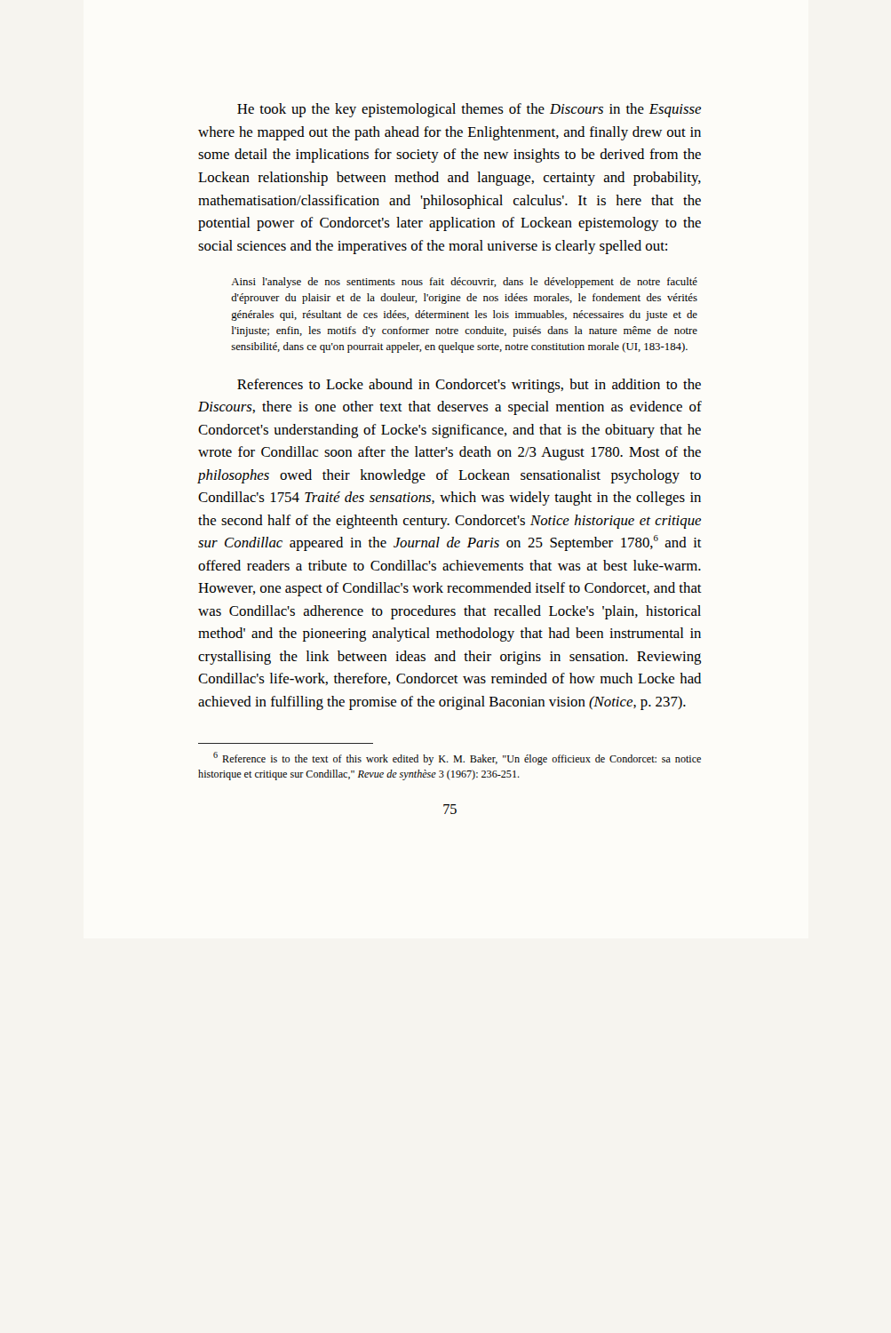He took up the key epistemological themes of the Discours in the Esquisse where he mapped out the path ahead for the Enlightenment, and finally drew out in some detail the implications for society of the new insights to be derived from the Lockean relationship between method and language, certainty and probability, mathematisation/classification and 'philosophical calculus'. It is here that the potential power of Condorcet's later application of Lockean epistemology to the social sciences and the imperatives of the moral universe is clearly spelled out:
Ainsi l'analyse de nos sentiments nous fait découvrir, dans le développement de notre faculté d'éprouver du plaisir et de la douleur, l'origine de nos idées morales, le fondement des vérités générales qui, résultant de ces idées, déterminent les lois immuables, nécessaires du juste et de l'injuste; enfin, les motifs d'y conformer notre conduite, puisés dans la nature même de notre sensibilité, dans ce qu'on pourrait appeler, en quelque sorte, notre constitution morale (UI, 183-184).
References to Locke abound in Condorcet's writings, but in addition to the Discours, there is one other text that deserves a special mention as evidence of Condorcet's understanding of Locke's significance, and that is the obituary that he wrote for Condillac soon after the latter's death on 2/3 August 1780. Most of the philosophes owed their knowledge of Lockean sensationalist psychology to Condillac's 1754 Traité des sensations, which was widely taught in the colleges in the second half of the eighteenth century. Condorcet's Notice historique et critique sur Condillac appeared in the Journal de Paris on 25 September 1780,6 and it offered readers a tribute to Condillac's achievements that was at best luke-warm. However, one aspect of Condillac's work recommended itself to Condorcet, and that was Condillac's adherence to procedures that recalled Locke's 'plain, historical method' and the pioneering analytical methodology that had been instrumental in crystallising the link between ideas and their origins in sensation. Reviewing Condillac's life-work, therefore, Condorcet was reminded of how much Locke had achieved in fulfilling the promise of the original Baconian vision (Notice, p. 237).
6 Reference is to the text of this work edited by K. M. Baker, "Un éloge officieux de Condorcet: sa notice historique et critique sur Condillac," Revue de synthèse 3 (1967): 236-251.
75